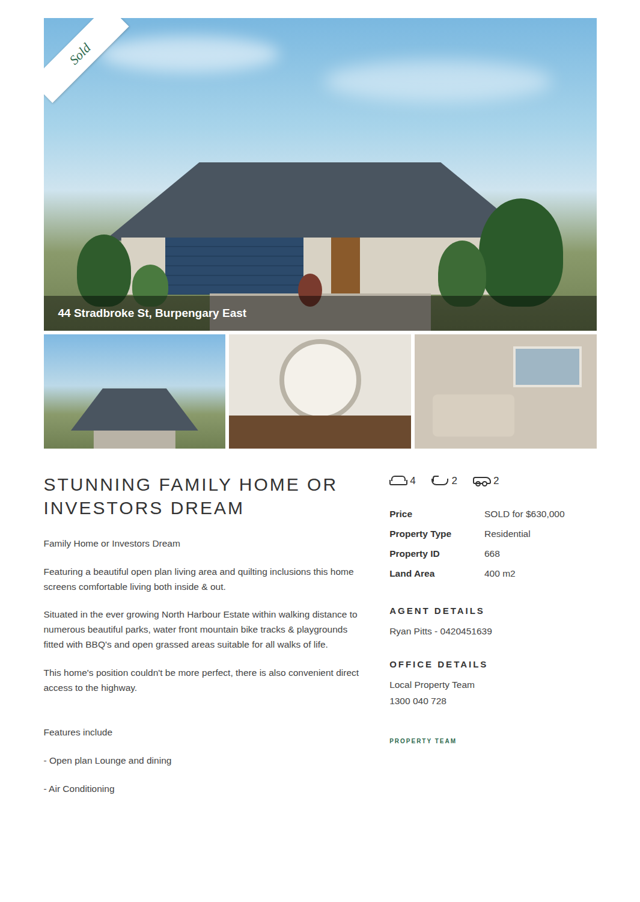Sold
44 Stradbroke St, Burpengary East
STUNNING FAMILY HOME OR INVESTORS DREAM
Family Home or Investors Dream
Featuring a beautiful open plan living area and quilting inclusions this home screens comfortable living both inside & out.
Situated in the ever growing North Harbour Estate within walking distance to numerous beautiful parks, water front mountain bike tracks & playgrounds fitted with BBQ's and open grassed areas suitable for all walks of life.
This home's position couldn't be more perfect, there is also convenient direct access to the highway.
Features include
- Open plan Lounge and dining
- Air Conditioning
4 2 2
| Price | SOLD for $630,000 |
| Property Type | Residential |
| Property ID | 668 |
| Land Area | 400 m2 |
AGENT DETAILS
Ryan Pitts - 0420451639
OFFICE DETAILS
Local Property Team
1300 040 728
PROPERTY TEAM